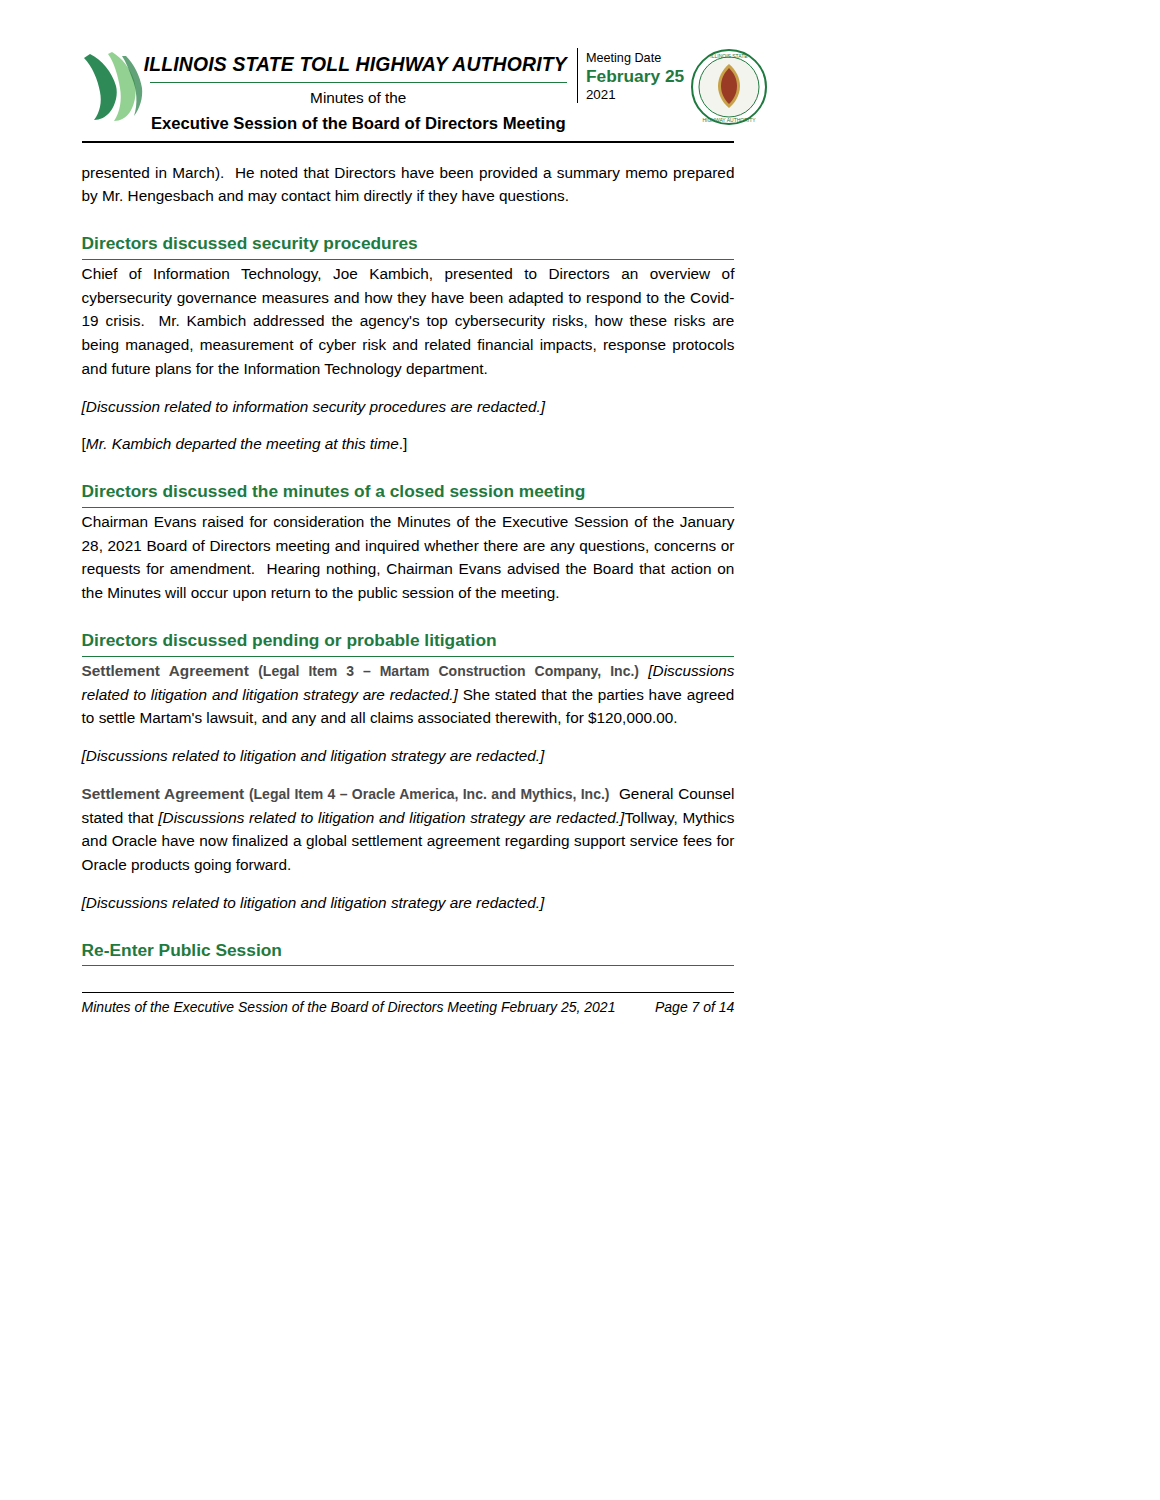ILLINOIS STATE TOLL HIGHWAY AUTHORITY
Minutes of the
Executive Session of the Board of Directors Meeting
Meeting Date February 25 2021
ILLINOIS STATE HIGHWAY AUTHORITY
presented in March). He noted that Directors have been provided a summary memo prepared by Mr. Hengesbach and may contact him directly if they have questions.
Directors discussed security procedures
Chief of Information Technology, Joe Kambich, presented to Directors an overview of cybersecurity governance measures and how they have been adapted to respond to the Covid-19 crisis. Mr. Kambich addressed the agency's top cybersecurity risks, how these risks are being managed, measurement of cyber risk and related financial impacts, response protocols and future plans for the Information Technology department.
[Discussion related to information security procedures are redacted.]
[Mr. Kambich departed the meeting at this time.]
Directors discussed the minutes of a closed session meeting
Chairman Evans raised for consideration the Minutes of the Executive Session of the January 28, 2021 Board of Directors meeting and inquired whether there are any questions, concerns or requests for amendment. Hearing nothing, Chairman Evans advised the Board that action on the Minutes will occur upon return to the public session of the meeting.
Directors discussed pending or probable litigation
Settlement Agreement (Legal Item 3 – Martam Construction Company, Inc.) [Discussions related to litigation and litigation strategy are redacted.] She stated that the parties have agreed to settle Martam's lawsuit, and any and all claims associated therewith, for $120,000.00.
[Discussions related to litigation and litigation strategy are redacted.]
Settlement Agreement (Legal Item 4 – Oracle America, Inc. and Mythics, Inc.) General Counsel stated that [Discussions related to litigation and litigation strategy are redacted.] Tollway, Mythics and Oracle have now finalized a global settlement agreement regarding support service fees for Oracle products going forward.
[Discussions related to litigation and litigation strategy are redacted.]
Re-Enter Public Session
Minutes of the Executive Session of the Board of Directors Meeting February 25, 2021 Page 7 of 14